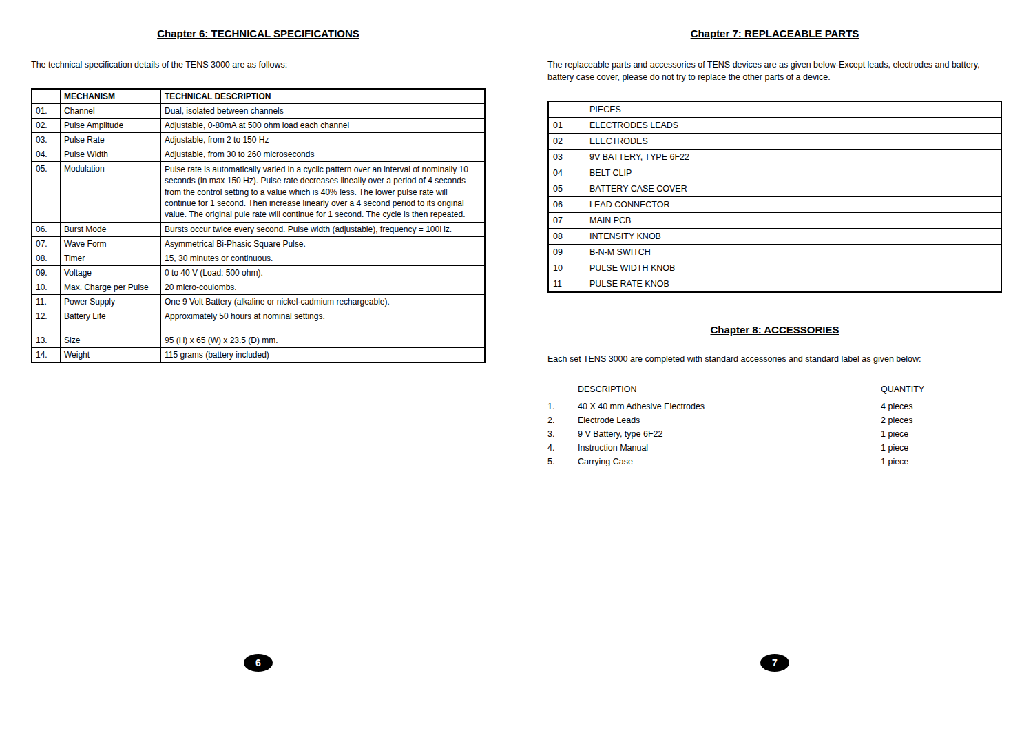Chapter 6: TECHNICAL SPECIFICATIONS
The technical specification details of the TENS 3000 are as follows:
| | MECHANISM | TECHNICAL DESCRIPTION |
| --- | --- | --- |
| 01. | Channel | Dual, isolated between channels |
| 02. | Pulse Amplitude | Adjustable, 0-80mA at 500 ohm load each channel |
| 03. | Pulse Rate | Adjustable, from 2 to 150 Hz |
| 04. | Pulse Width | Adjustable, from 30 to 260 microseconds |
| 05. | Modulation | Pulse rate is automatically varied in a cyclic pattern over an interval of nominally 10 seconds (in max 150 Hz). Pulse rate decreases lineally over a period of 4 seconds from the control setting to a value which is 40% less. The lower pulse rate will continue for 1 second. Then increase linearly over a 4 second period to its original value. The original pule rate will continue for 1 second. The cycle is then repeated. |
| 06. | Burst Mode | Bursts occur twice every second. Pulse width (adjustable), frequency = 100Hz. |
| 07. | Wave Form | Asymmetrical Bi-Phasic Square Pulse. |
| 08. | Timer | 15, 30 minutes or continuous. |
| 09. | Voltage | 0 to 40 V (Load: 500 ohm). |
| 10. | Max. Charge per Pulse | 20 micro-coulombs. |
| 11. | Power Supply | One 9 Volt Battery (alkaline or nickel-cadmium rechargeable). |
| 12. | Battery Life | Approximately 50 hours at nominal settings. |
| 13. | Size | 95 (H) x 65 (W) x 23.5 (D) mm. |
| 14. | Weight | 115 grams (battery included) |
6
Chapter 7: REPLACEABLE PARTS
The replaceable parts and accessories of TENS devices are as given below-Except leads, electrodes and battery, battery case cover, please do not try to replace the other parts of a device.
| | PIECES |
| 01 | ELECTRODES LEADS |
| 02 | ELECTRODES |
| 03 | 9V BATTERY, TYPE 6F22 |
| 04 | BELT CLIP |
| 05 | BATTERY CASE COVER |
| 06 | LEAD CONNECTOR |
| 07 | MAIN PCB |
| 08 | INTENSITY KNOB |
| 09 | B-N-M SWITCH |
| 10 | PULSE WIDTH KNOB |
| 11 | PULSE RATE KNOB |
Chapter 8: ACCESSORIES
Each set TENS 3000 are completed with standard accessories and standard label as given below:
| | DESCRIPTION | QUANTITY |
| 1. | 40 X 40 mm Adhesive Electrodes | 4 pieces |
| 2. | Electrode Leads | 2 pieces |
| 3. | 9 V Battery, type 6F22 | 1 piece |
| 4. | Instruction Manual | 1 piece |
| 5. | Carrying Case | 1 piece |
7